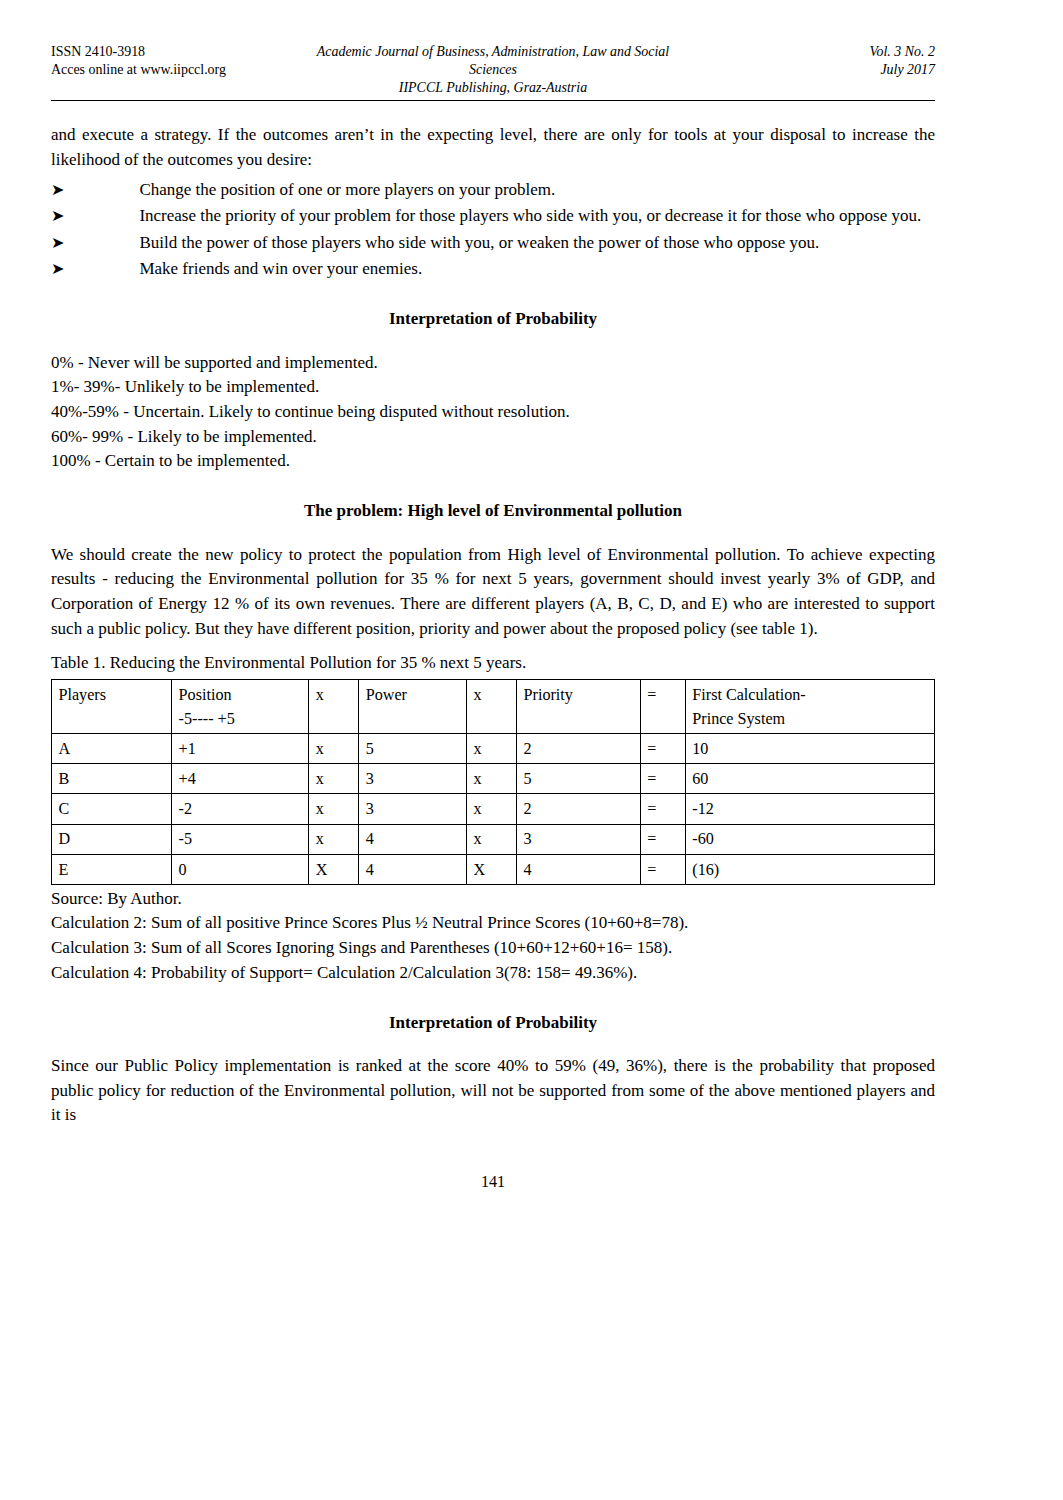| ISSN 2410-3918 Acces online at www.iipccl.org | Academic Journal of Business, Administration, Law and Social Sciences IIPCCL Publishing, Graz-Austria | Vol. 3 No. 2 July 2017 |
and execute a strategy. If the outcomes aren’t in the expecting level, there are only for tools at your disposal to increase the likelihood of the outcomes you desire:
Change the position of one or more players on your problem.
Increase the priority of your problem for those players who side with you, or decrease it for those who oppose you.
Build the power of those players who side with you, or weaken the power of those who oppose you.
Make friends and win over your enemies.
Interpretation of Probability
0% - Never will be supported and implemented.
1%- 39%- Unlikely to be implemented.
40%-59% - Uncertain. Likely to continue being disputed without resolution.
60%- 99% - Likely to be implemented.
100% - Certain to be implemented.
The problem: High level of Environmental pollution
We should create the new policy to protect the population from High level of Environmental pollution. To achieve expecting results - reducing the Environmental pollution for 35 % for next 5 years, government should invest yearly 3% of GDP, and Corporation of Energy 12 % of its own revenues. There are different players (A, B, C, D, and E) who are interested to support such a public policy. But they have different position, priority and power about the proposed policy (see table 1).
Table 1. Reducing the Environmental Pollution for 35 % next 5 years.
| Players | Position -5---- +5 | x | Power | x | Priority | = | First Calculation- Prince System |
| --- | --- | --- | --- | --- | --- | --- | --- |
| A | +1 | x | 5 | x | 2 | = | 10 |
| B | +4 | x | 3 | x | 5 | = | 60 |
| C | -2 | x | 3 | x | 2 | = | -12 |
| D | -5 | x | 4 | x | 3 | = | -60 |
| E | 0 | X | 4 | X | 4 | = | (16) |
Source: By Author.
Calculation 2: Sum of all positive Prince Scores Plus ½ Neutral Prince Scores (10+60+8=78).
Calculation 3: Sum of all Scores Ignoring Sings and Parentheses (10+60+12+60+16= 158).
Calculation 4: Probability of Support= Calculation 2/Calculation 3(78: 158= 49.36%).
Interpretation of Probability
Since our Public Policy implementation is ranked at the score 40% to 59% (49, 36%), there is the probability that proposed public policy for reduction of the Environmental pollution, will not be supported from some of the above mentioned players and it is
141